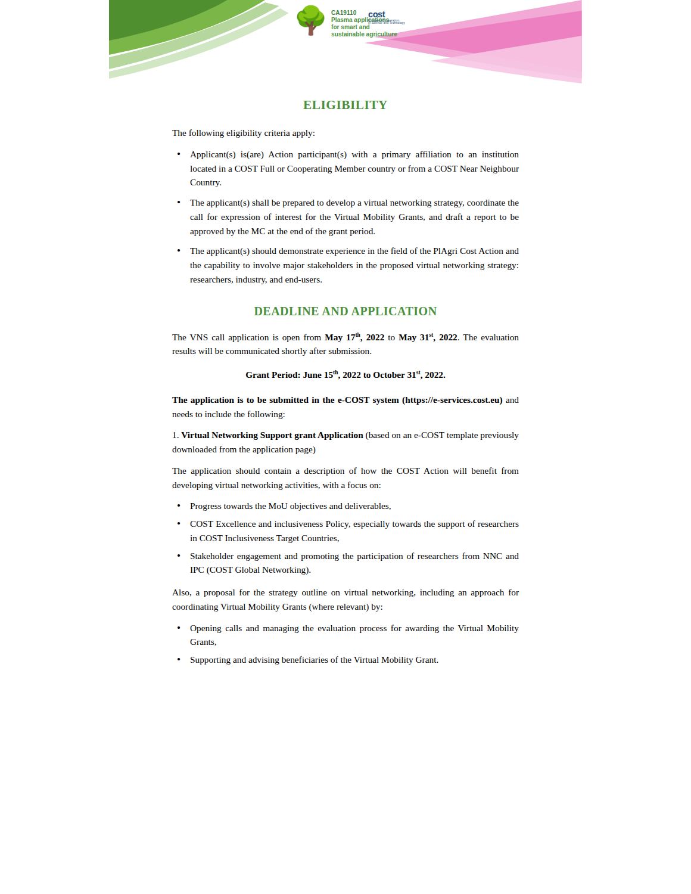🌳
CA19110
Plasma applications
for smart and
sustainable agriculture
cost European Cooperation
in Science and Technology
ELIGIBILITY
The following eligibility criteria apply:
Applicant(s) is(are) Action participant(s) with a primary affiliation to an institution located in a COST Full or Cooperating Member country or from a COST Near Neighbour Country.
The applicant(s) shall be prepared to develop a virtual networking strategy, coordinate the call for expression of interest for the Virtual Mobility Grants, and draft a report to be approved by the MC at the end of the grant period.
The applicant(s) should demonstrate experience in the field of the PlAgri Cost Action and the capability to involve major stakeholders in the proposed virtual networking strategy: researchers, industry, and end-users.
DEADLINE AND APPLICATION
The VNS call application is open from May 17th, 2022 to May 31st, 2022. The evaluation results will be communicated shortly after submission.
Grant Period: June 15th, 2022 to October 31st, 2022.
The application is to be submitted in the e-COST system (https://e-services.cost.eu) and needs to include the following:
1. Virtual Networking Support grant Application (based on an e-COST template previously downloaded from the application page)
The application should contain a description of how the COST Action will benefit from developing virtual networking activities, with a focus on:
Progress towards the MoU objectives and deliverables,
COST Excellence and inclusiveness Policy, especially towards the support of researchers in COST Inclusiveness Target Countries,
Stakeholder engagement and promoting the participation of researchers from NNC and IPC (COST Global Networking).
Also, a proposal for the strategy outline on virtual networking, including an approach for coordinating Virtual Mobility Grants (where relevant) by:
Opening calls and managing the evaluation process for awarding the Virtual Mobility Grants,
Supporting and advising beneficiaries of the Virtual Mobility Grant.